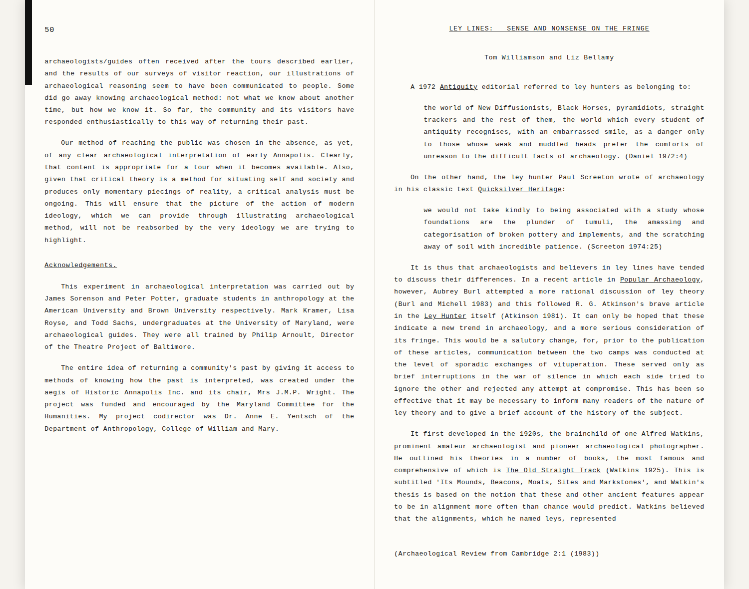50
archaeologists/guides often received after the tours described earlier, and the results of our surveys of visitor reaction, our illustrations of archaeological reasoning seem to have been communicated to people. Some did go away knowing archaeological method: not what we know about another time, but how we know it. So far, the community and its visitors have responded enthusiastically to this way of returning their past.
Our method of reaching the public was chosen in the absence, as yet, of any clear archaeological interpretation of early Annapolis. Clearly, that content is appropriate for a tour when it becomes available. Also, given that critical theory is a method for situating self and society and produces only momentary piecings of reality, a critical analysis must be ongoing. This will ensure that the picture of the action of modern ideology, which we can provide through illustrating archaeological method, will not be reabsorbed by the very ideology we are trying to highlight.
Acknowledgements.
This experiment in archaeological interpretation was carried out by James Sorenson and Peter Potter, graduate students in anthropology at the American University and Brown University respectively. Mark Kramer, Lisa Royse, and Todd Sachs, undergraduates at the University of Maryland, were archaeological guides. They were all trained by Philip Arnoult, Director of the Theatre Project of Baltimore.
The entire idea of returning a community's past by giving it access to methods of knowing how the past is interpreted, was created under the aegis of Historic Annapolis Inc. and its chair, Mrs J.M.P. Wright. The project was funded and encouraged by the Maryland Committee for the Humanities. My project codirector was Dr. Anne E. Yentsch of the Department of Anthropology, College of William and Mary.
LEY LINES: SENSE AND NONSENSE ON THE FRINGE
Tom Williamson and Liz Bellamy
A 1972 Antiquity editorial referred to ley hunters as belonging to:
the world of New Diffusionists, Black Horses, pyramidiots, straight trackers and the rest of them, the world which every student of antiquity recognises, with an embarrassed smile, as a danger only to those whose weak and muddled heads prefer the comforts of unreason to the difficult facts of archaeology. (Daniel 1972:4)
On the other hand, the ley hunter Paul Screeton wrote of archaeology in his classic text Quicksilver Heritage:
we would not take kindly to being associated with a study whose foundations are the plunder of tumuli, the amassing and categorisation of broken pottery and implements, and the scratching away of soil with incredible patience. (Screeton 1974:25)
It is thus that archaeologists and believers in ley lines have tended to discuss their differences. In a recent article in Popular Archaeology, however, Aubrey Burl attempted a more rational discussion of ley theory (Burl and Michell 1983) and this followed R. G. Atkinson's brave article in the Ley Hunter itself (Atkinson 1981). It can only be hoped that these indicate a new trend in archaeology, and a more serious consideration of its fringe. This would be a salutory change, for, prior to the publication of these articles, communication between the two camps was conducted at the level of sporadic exchanges of vituperation. These served only as brief interruptions in the war of silence in which each side tried to ignore the other and rejected any attempt at compromise. This has been so effective that it may be necessary to inform many readers of the nature of ley theory and to give a brief account of the history of the subject.
It first developed in the 1920s, the brainchild of one Alfred Watkins, prominent amateur archaeologist and pioneer archaeological photographer. He outlined his theories in a number of books, the most famous and comprehensive of which is The Old Straight Track (Watkins 1925). This is subtitled 'Its Mounds, Beacons, Moats, Sites and Markstones', and Watkin's thesis is based on the notion that these and other ancient features appear to be in alignment more often than chance would predict. Watkins believed that the alignments, which he named leys, represented
(Archaeological Review from Cambridge 2:1 (1983))